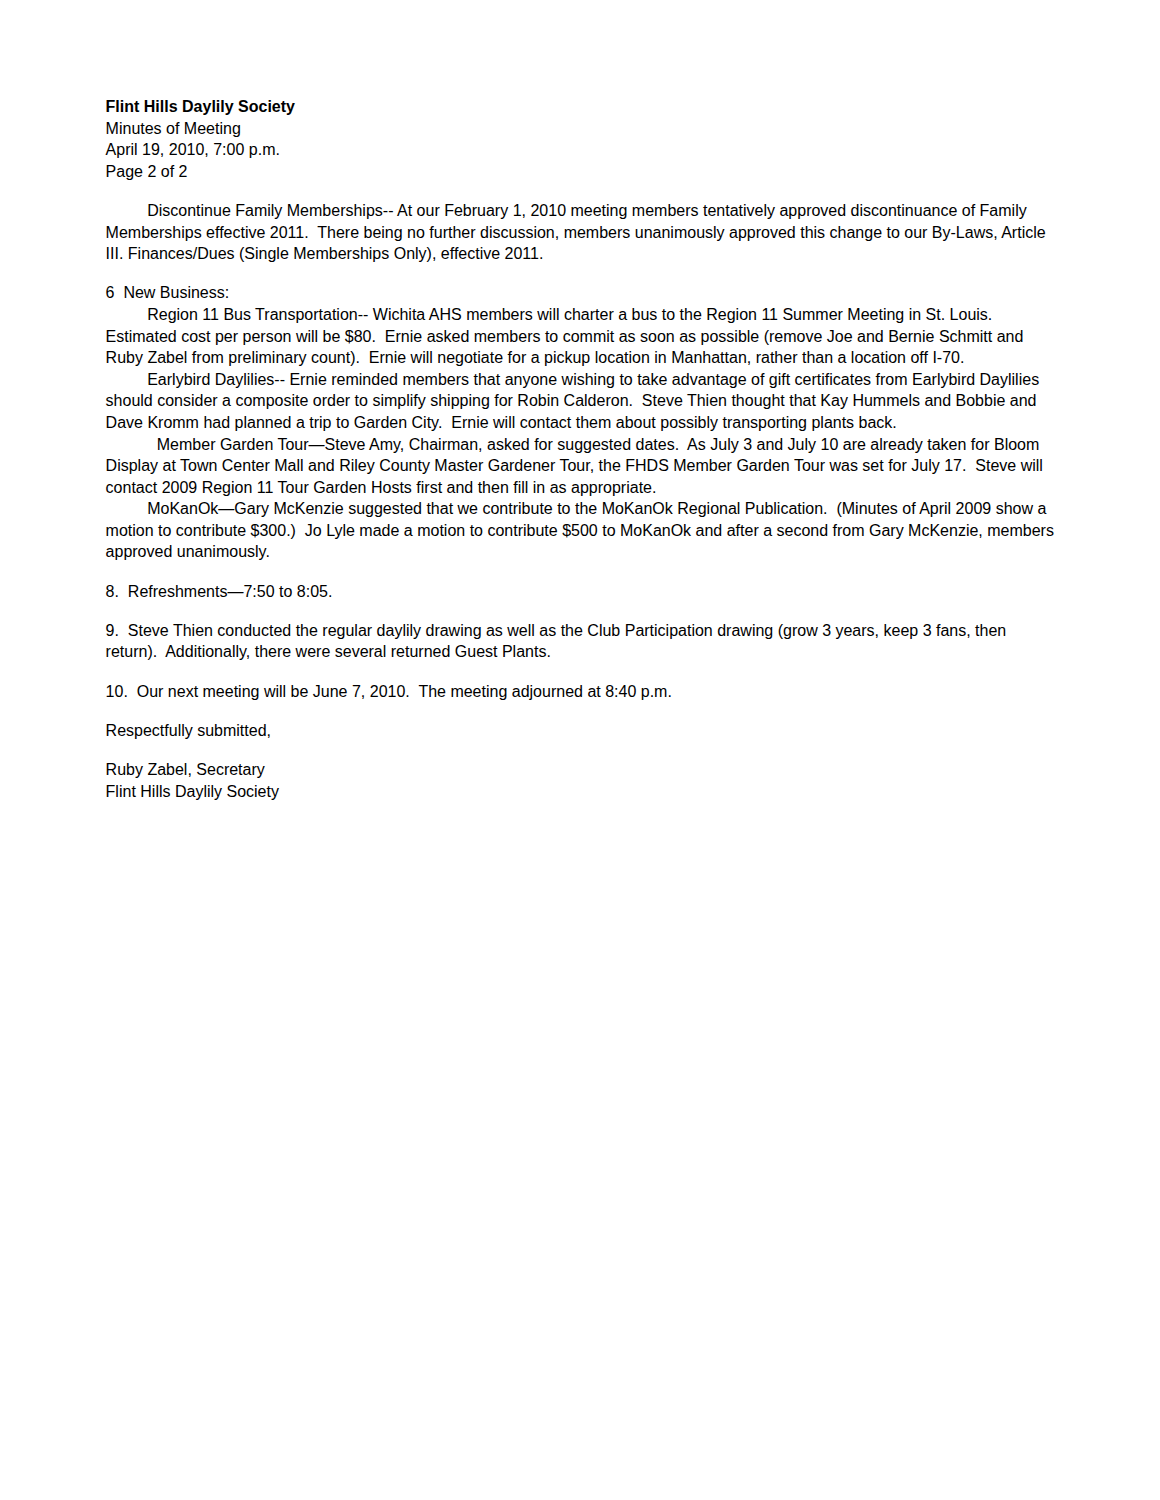Flint Hills Daylily Society
Minutes of Meeting
April 19, 2010, 7:00 p.m.
Page 2 of 2
Discontinue Family Memberships-- At our February 1, 2010 meeting members tentatively approved discontinuance of Family Memberships effective 2011. There being no further discussion, members unanimously approved this change to our By-Laws, Article III. Finances/Dues (Single Memberships Only), effective 2011.
6 New Business:
Region 11 Bus Transportation-- Wichita AHS members will charter a bus to the Region 11 Summer Meeting in St. Louis. Estimated cost per person will be $80. Ernie asked members to commit as soon as possible (remove Joe and Bernie Schmitt and Ruby Zabel from preliminary count). Ernie will negotiate for a pickup location in Manhattan, rather than a location off I-70.
Earlybird Daylilies-- Ernie reminded members that anyone wishing to take advantage of gift certificates from Earlybird Daylilies should consider a composite order to simplify shipping for Robin Calderon. Steve Thien thought that Kay Hummels and Bobbie and Dave Kromm had planned a trip to Garden City. Ernie will contact them about possibly transporting plants back.
Member Garden Tour—Steve Amy, Chairman, asked for suggested dates. As July 3 and July 10 are already taken for Bloom Display at Town Center Mall and Riley County Master Gardener Tour, the FHDS Member Garden Tour was set for July 17. Steve will contact 2009 Region 11 Tour Garden Hosts first and then fill in as appropriate.
MoKanOk—Gary McKenzie suggested that we contribute to the MoKanOk Regional Publication. (Minutes of April 2009 show a motion to contribute $300.) Jo Lyle made a motion to contribute $500 to MoKanOk and after a second from Gary McKenzie, members approved unanimously.
8. Refreshments—7:50 to 8:05.
9. Steve Thien conducted the regular daylily drawing as well as the Club Participation drawing (grow 3 years, keep 3 fans, then return). Additionally, there were several returned Guest Plants.
10. Our next meeting will be June 7, 2010. The meeting adjourned at 8:40 p.m.
Respectfully submitted,
Ruby Zabel, Secretary
Flint Hills Daylily Society